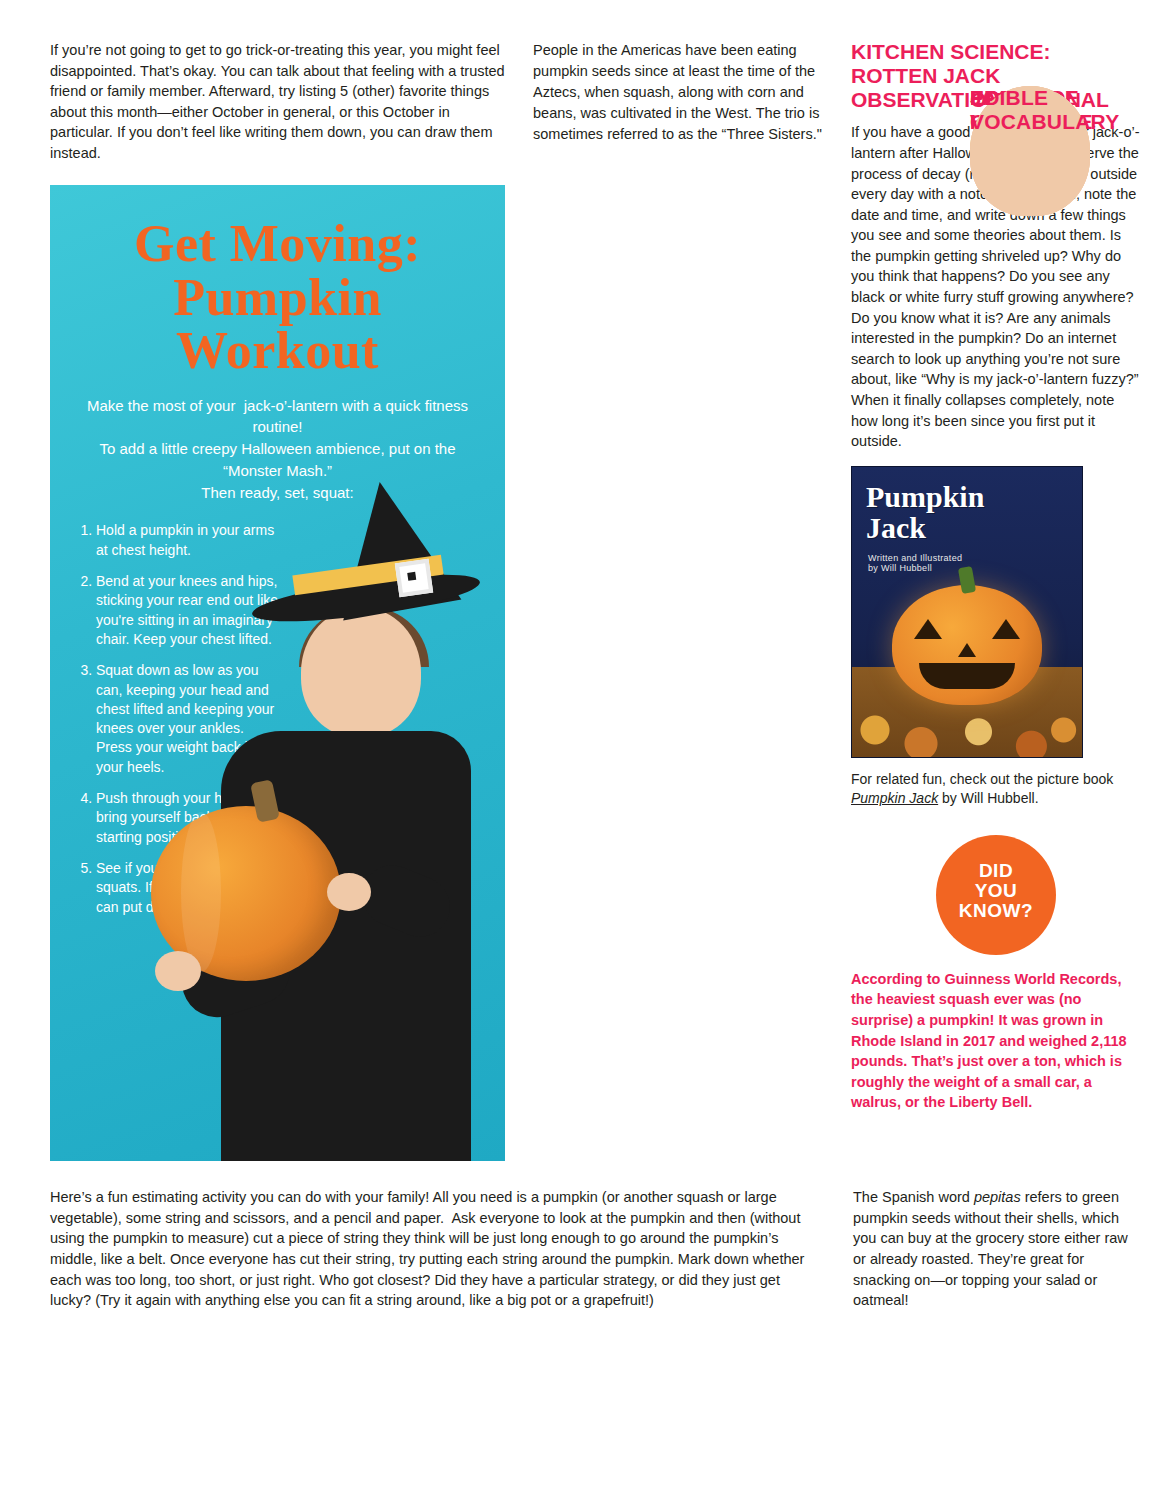Practice Gratitude
If you’re not going to get to go trick-or-treating this year, you might feel disappointed. That’s okay. You can talk about that feeling with a trusted friend or family member. Afterward, try listing 5 (other) favorite things about this month—either October in general, or this October in particular. If you don’t feel like writing them down, you can draw them instead.
Get Moving:
Pumpkin Workout
Make the most of your jack-o’-lantern with a quick fitness routine!
To add a little creepy Halloween ambience, put on the “Monster Mash.”
Then ready, set, squat:
Hold a pumpkin in your arms at chest height.
Bend at your knees and hips, sticking your rear end out like you're sitting in an imaginary chair. Keep your chest lifted.
Squat down as low as you can, keeping your head and chest lifted and keeping your knees over your ankles. Press your weight back into your heels.
Push through your heels to bring yourself back to the starting position.
See if you can do a set of 5 squats. If you need to, you can put down the pumpkin!
Food History
People in the Americas have been eating pumpkin seeds since at least the time of the Aztecs, when squash, along with corn and beans, was cultivated in the West. The trio is sometimes referred to as the “Three Sisters."
Kitchen Science:
Rotten Jack
Observation Journal
If you have a good spot to leave your jack-o’-lantern after Halloween, you can observe the process of decay (rotting). Simply go outside every day with a notebook and pen, note the date and time, and write down a few things you see and some theories about them. Is the pumpkin getting shriveled up? Why do you think that happens? Do you see any black or white furry stuff growing anywhere? Do you know what it is? Are any animals interested in the pumpkin? Do an internet search to look up anything you’re not sure about, like “Why is my jack-o’-lantern fuzzy?” When it finally collapses completely, note how long it’s been since you first put it outside.
Pumpkin
Jack
Written and Illustrated
by Will Hubbell
For related fun, check out the picture book Pumpkin Jack by Will Hubbell.
Did You Know?
According to Guinness World Records, the heaviest squash ever was (no surprise) a pumpkin! It was grown in Rhode Island in 2017 and weighed 2,118 pounds. That’s just over a ton, which is roughly the weight of a small car, a walrus, or the Liberty Bell.
Jack-o'-Lantern Math
Here’s a fun estimating activity you can do with your family! All you need is a pumpkin (or another squash or large vegetable), some string and scissors, and a pencil and paper. Ask everyone to look at the pumpkin and then (without using the pumpkin to measure) cut a piece of string they think will be just long enough to go around the pumpkin’s middle, like a belt. Once everyone has cut their string, try putting each string around the pumpkin. Mark down whether each was too long, too short, or just right. Who got closest? Did they have a particular strategy, or did they just get lucky? (Try it again with anything else you can fit a string around, like a big pot or a grapefruit!)
Edible Vocabulary
The Spanish word pepitas refers to green pumpkin seeds without their shells, which you can buy at the grocery store either raw or already roasted. They’re great for snacking on—or topping your salad or oatmeal!